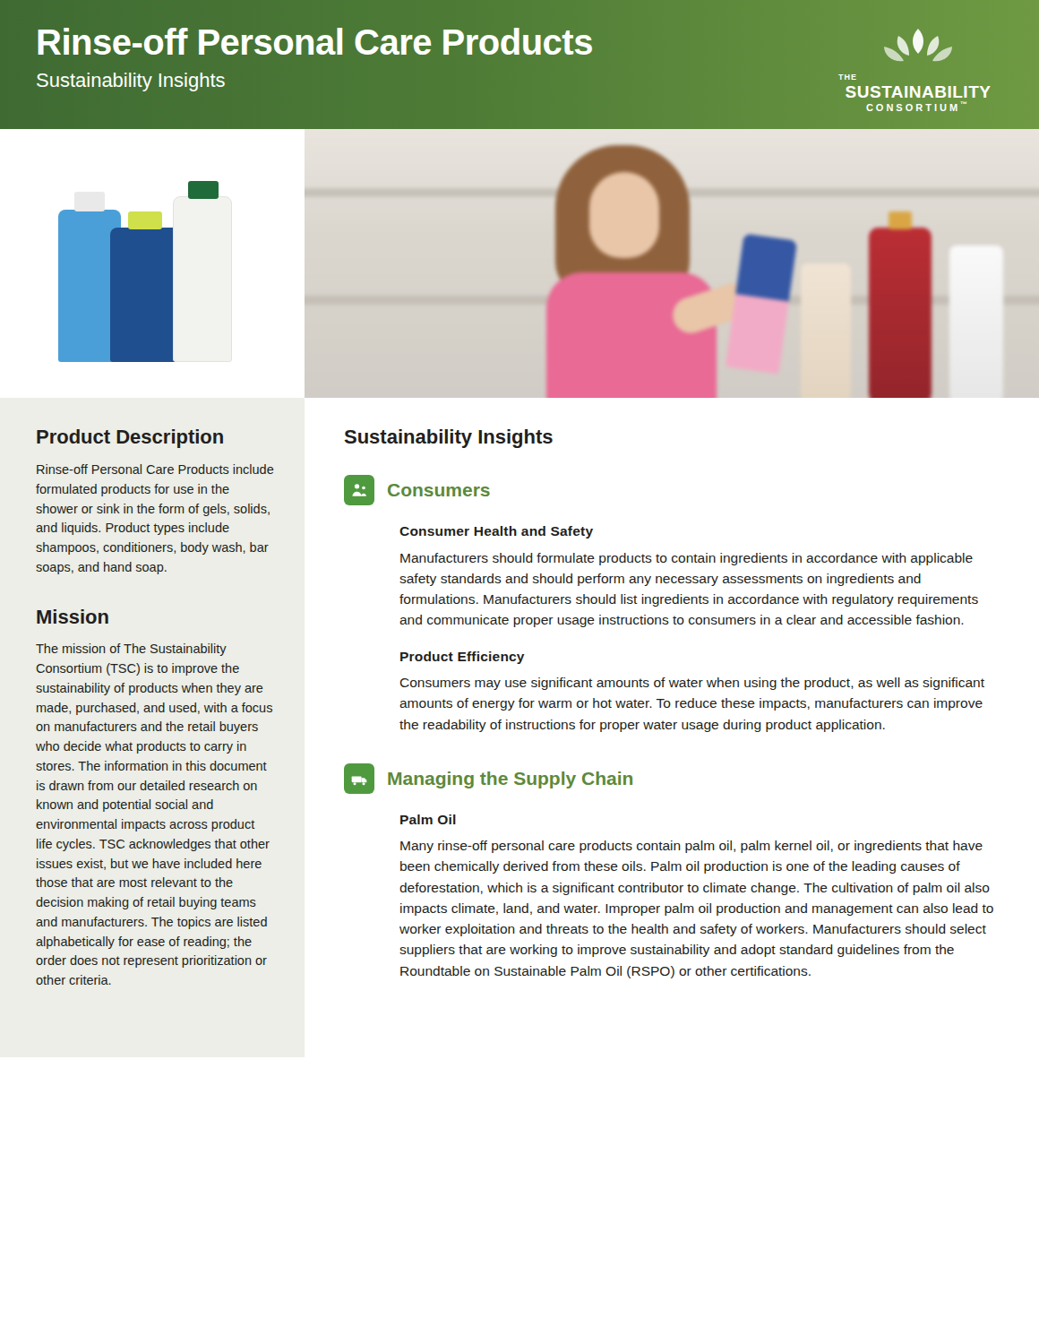Rinse-off Personal Care Products
Sustainability Insights
THE
SUSTAINABILITYCONSORTIUM™
Product Description
Rinse-off Personal Care Products include formulated products for use in the shower or sink in the form of gels, solids, and liquids. Product types include shampoos, conditioners, body wash, bar soaps, and hand soap.
Mission
The mission of The Sustainability Consortium (TSC) is to improve the sustainability of products when they are made, purchased, and used, with a focus on manufacturers and the retail buyers who decide what products to carry in stores. The information in this document is drawn from our detailed research on known and potential social and environmental impacts across product life cycles. TSC acknowledges that other issues exist, but we have included here those that are most relevant to the decision making of retail buying teams and manufacturers. The topics are listed alphabetically for ease of reading; the order does not represent prioritization or other criteria.
Sustainability Insights
Consumers
Consumer Health and Safety
Manufacturers should formulate products to contain ingredients in accordance with applicable safety standards and should perform any necessary assessments on ingredients and formulations. Manufacturers should list ingredients in accordance with regulatory requirements and communicate proper usage instructions to consumers in a clear and accessible fashion.
Product Efficiency
Consumers may use significant amounts of water when using the product, as well as significant amounts of energy for warm or hot water. To reduce these impacts, manufacturers can improve the readability of instructions for proper water usage during product application.
Managing the Supply Chain
Palm Oil
Many rinse-off personal care products contain palm oil, palm kernel oil, or ingredients that have been chemically derived from these oils. Palm oil production is one of the leading causes of deforestation, which is a significant contributor to climate change. The cultivation of palm oil also impacts climate, land, and water. Improper palm oil production and management can also lead to worker exploitation and threats to the health and safety of workers. Manufacturers should select suppliers that are working to improve sustainability and adopt standard guidelines from the Roundtable on Sustainable Palm Oil (RSPO) or other certifications.